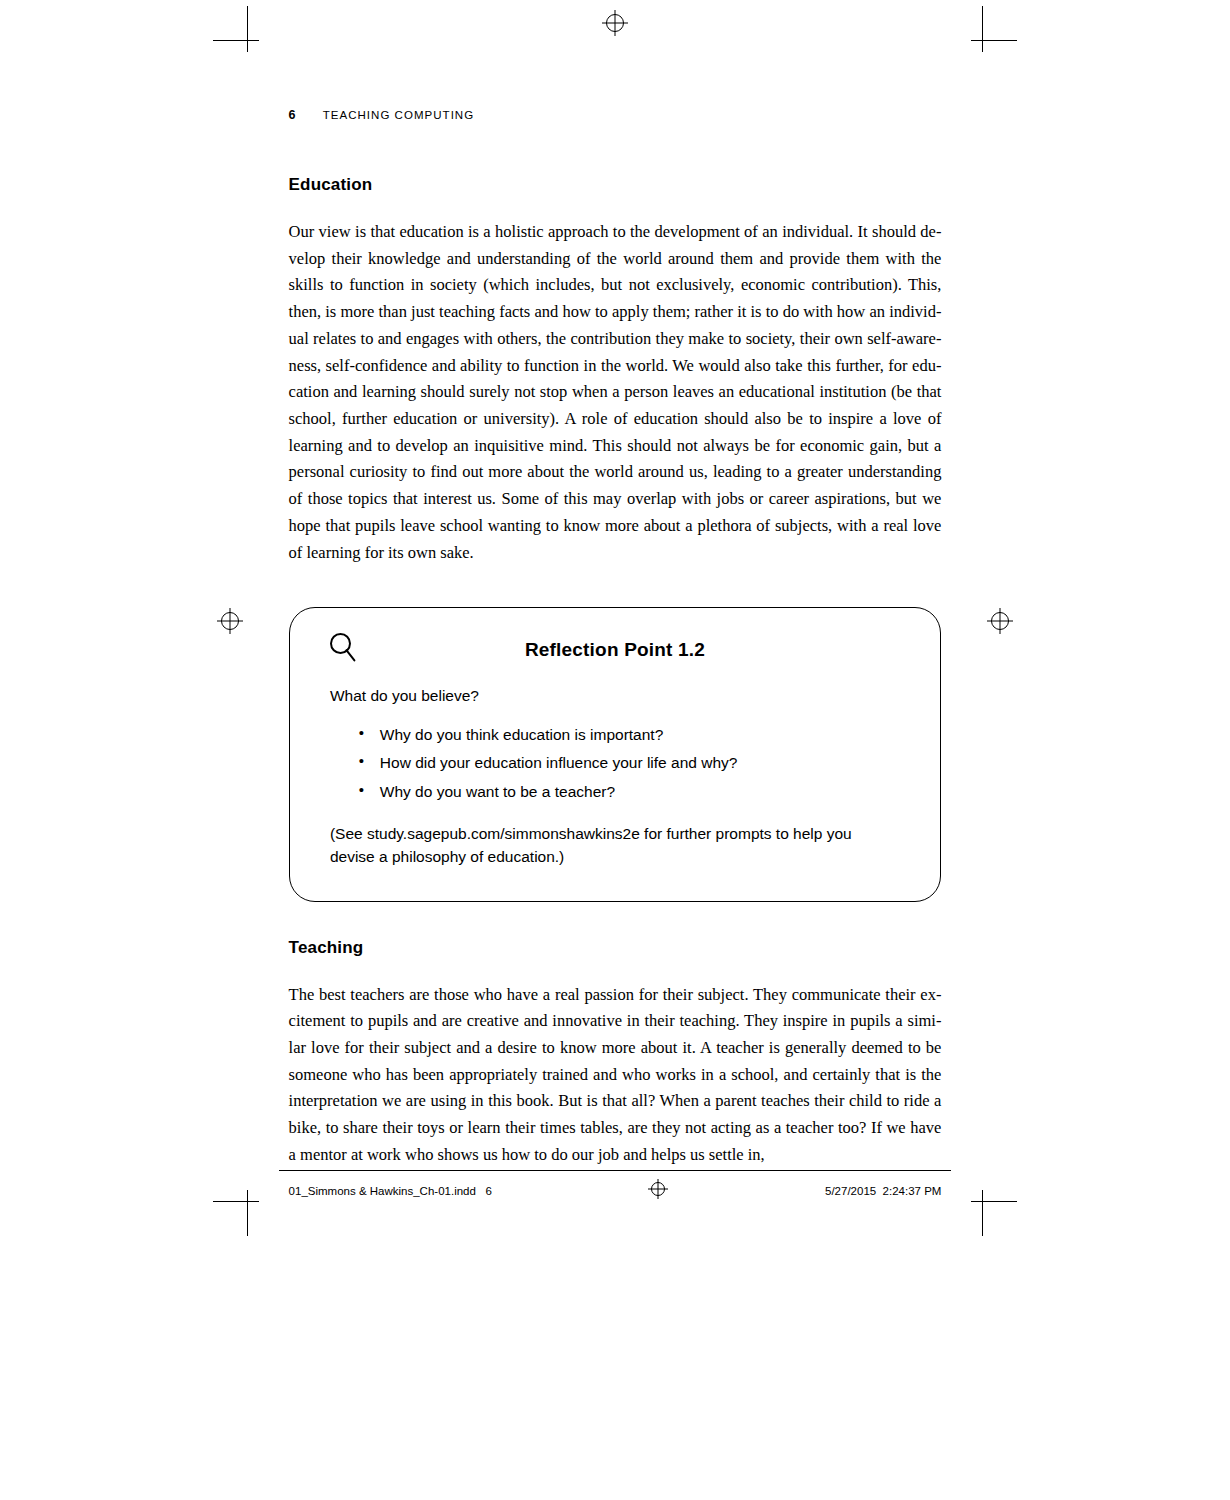6 Teaching Computing
Education
Our view is that education is a holistic approach to the development of an individual. It should develop their knowledge and understanding of the world around them and provide them with the skills to function in society (which includes, but not exclusively, economic contribution). This, then, is more than just teaching facts and how to apply them; rather it is to do with how an individual relates to and engages with others, the contribution they make to society, their own self-awareness, self-confidence and ability to function in the world. We would also take this further, for education and learning should surely not stop when a person leaves an educational institution (be that school, further education or university). A role of education should also be to inspire a love of learning and to develop an inquisitive mind. This should not always be for economic gain, but a personal curiosity to find out more about the world around us, leading to a greater understanding of those topics that interest us. Some of this may overlap with jobs or career aspirations, but we hope that pupils leave school wanting to know more about a plethora of subjects, with a real love of learning for its own sake.
Reflection Point 1.2
What do you believe?
Why do you think education is important?
How did your education influence your life and why?
Why do you want to be a teacher?
(See study.sagepub.com/simmonshawkins2e for further prompts to help you devise a philosophy of education.)
Teaching
The best teachers are those who have a real passion for their subject. They communicate their excitement to pupils and are creative and innovative in their teaching. They inspire in pupils a similar love for their subject and a desire to know more about it. A teacher is generally deemed to be someone who has been appropriately trained and who works in a school, and certainly that is the interpretation we are using in this book. But is that all? When a parent teaches their child to ride a bike, to share their toys or learn their times tables, are they not acting as a teacher too? If we have a mentor at work who shows us how to do our job and helps us settle in,
01_Simmons & Hawkins_Ch-01.indd 6 5/27/2015 2:24:37 PM